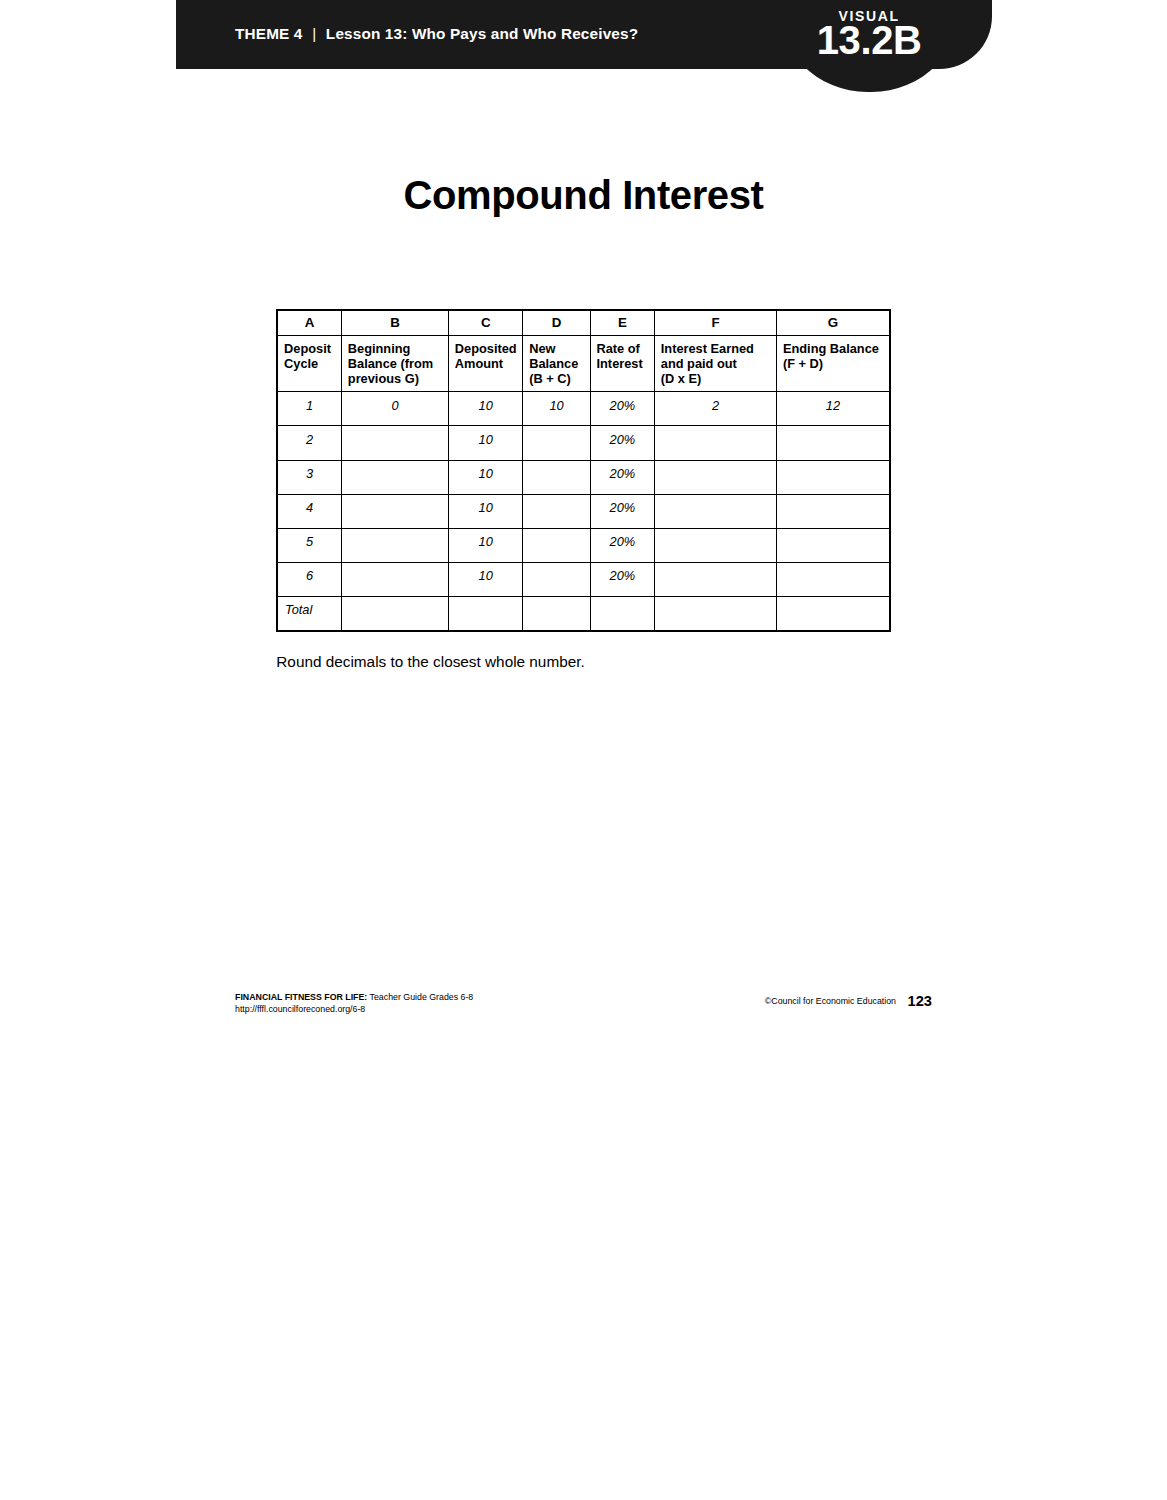THEME 4|Lesson 13: Who Pays and Who Receives?
VISUAL 13.2B
Compound Interest
| A | B | C | D | E | F | G |
| --- | --- | --- | --- | --- | --- | --- |
| Deposit Cycle | Beginning Balance (from previous G) | Deposited Amount | New Balance (B + C) | Rate of Interest | Interest Earned and paid out (D x E) | Ending Balance (F + D) |
| 1 | 0 | 10 | 10 | 20% | 2 | 12 |
| 2 | | 10 | | 20% | | |
| 3 | | 10 | | 20% | | |
| 4 | | 10 | | 20% | | |
| 5 | | 10 | | 20% | | |
| 6 | | 10 | | 20% | | |
| Total | | | | | | |
Round decimals to the closest whole number.
FINANCIAL FITNESS FOR LIFE: Teacher Guide Grades 6-8
http://fffl.councilforeconed.org/6-8
©Council for Economic Education 123